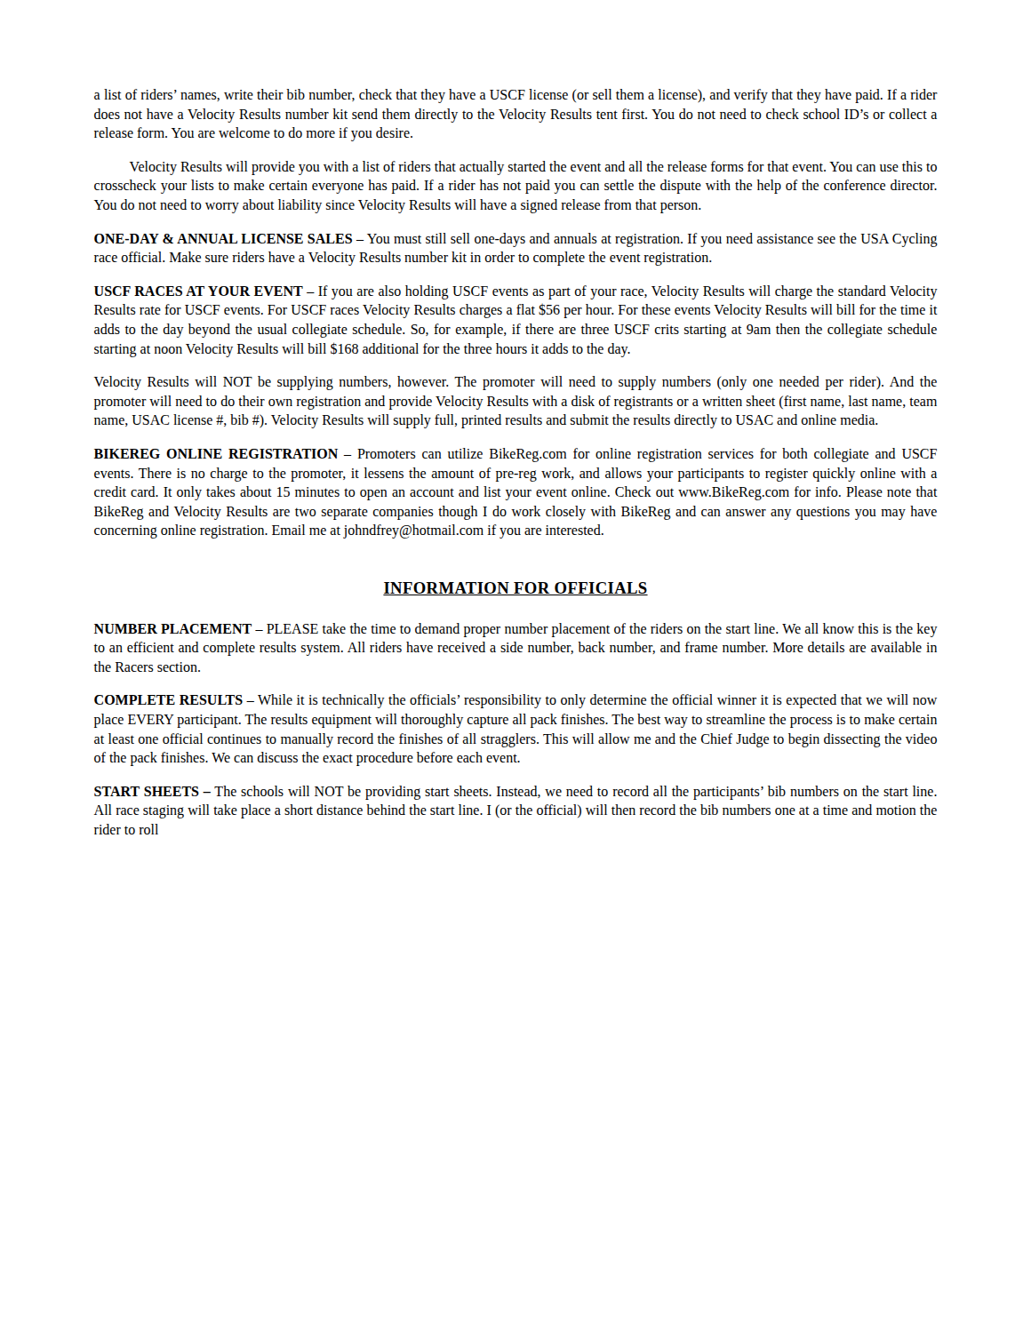a list of riders’ names, write their bib number, check that they have a USCF license (or sell them a license), and verify that they have paid. If a rider does not have a Velocity Results number kit send them directly to the Velocity Results tent first. You do not need to check school ID’s or collect a release form. You are welcome to do more if you desire.
Velocity Results will provide you with a list of riders that actually started the event and all the release forms for that event. You can use this to crosscheck your lists to make certain everyone has paid. If a rider has not paid you can settle the dispute with the help of the conference director. You do not need to worry about liability since Velocity Results will have a signed release from that person.
ONE-DAY & ANNUAL LICENSE SALES – You must still sell one-days and annuals at registration. If you need assistance see the USA Cycling race official. Make sure riders have a Velocity Results number kit in order to complete the event registration.
USCF RACES AT YOUR EVENT – If you are also holding USCF events as part of your race, Velocity Results will charge the standard Velocity Results rate for USCF events. For USCF races Velocity Results charges a flat $56 per hour. For these events Velocity Results will bill for the time it adds to the day beyond the usual collegiate schedule. So, for example, if there are three USCF crits starting at 9am then the collegiate schedule starting at noon Velocity Results will bill $168 additional for the three hours it adds to the day.
Velocity Results will NOT be supplying numbers, however. The promoter will need to supply numbers (only one needed per rider). And the promoter will need to do their own registration and provide Velocity Results with a disk of registrants or a written sheet (first name, last name, team name, USAC license #, bib #). Velocity Results will supply full, printed results and submit the results directly to USAC and online media.
BIKEREG ONLINE REGISTRATION – Promoters can utilize BikeReg.com for online registration services for both collegiate and USCF events. There is no charge to the promoter, it lessens the amount of pre-reg work, and allows your participants to register quickly online with a credit card. It only takes about 15 minutes to open an account and list your event online. Check out www.BikeReg.com for info. Please note that BikeReg and Velocity Results are two separate companies though I do work closely with BikeReg and can answer any questions you may have concerning online registration. Email me at johndfrey@hotmail.com if you are interested.
INFORMATION FOR OFFICIALS
NUMBER PLACEMENT – PLEASE take the time to demand proper number placement of the riders on the start line. We all know this is the key to an efficient and complete results system. All riders have received a side number, back number, and frame number. More details are available in the Racers section.
COMPLETE RESULTS – While it is technically the officials’ responsibility to only determine the official winner it is expected that we will now place EVERY participant. The results equipment will thoroughly capture all pack finishes. The best way to streamline the process is to make certain at least one official continues to manually record the finishes of all stragglers. This will allow me and the Chief Judge to begin dissecting the video of the pack finishes. We can discuss the exact procedure before each event.
START SHEETS – The schools will NOT be providing start sheets. Instead, we need to record all the participants’ bib numbers on the start line. All race staging will take place a short distance behind the start line. I (or the official) will then record the bib numbers one at a time and motion the rider to roll